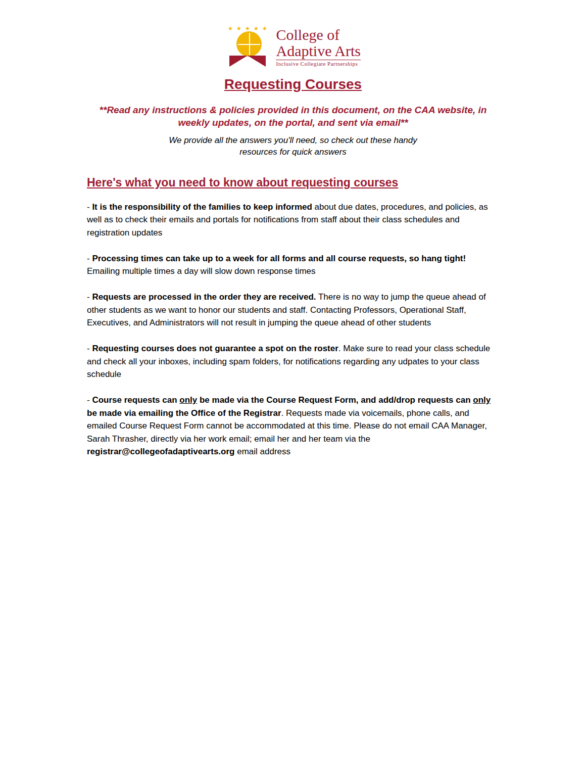★ ★ ★ ★ ★
College of Adaptive Arts Inclusive Collegiate Partnerships
Requesting Courses
**Read any instructions & policies provided in this document, on the CAA website, in weekly updates, on the portal, and sent via email**
We provide all the answers you'll need, so check out these handy
resources for quick answers
Here's what you need to know about requesting courses
- It is the responsibility of the families to keep informed about due dates, procedures, and policies, as well as to check their emails and portals for notifications from staff about their class schedules and registration updates
- Processing times can take up to a week for all forms and all course requests, so hang tight! Emailing multiple times a day will slow down response times
- Requests are processed in the order they are received. There is no way to jump the queue ahead of other students as we want to honor our students and staff. Contacting Professors, Operational Staff, Executives, and Administrators will not result in jumping the queue ahead of other students
- Requesting courses does not guarantee a spot on the roster. Make sure to read your class schedule and check all your inboxes, including spam folders, for notifications regarding any udpates to your class schedule
- Course requests can only be made via the Course Request Form, and add/drop requests can only be made via emailing the Office of the Registrar. Requests made via voicemails, phone calls, and emailed Course Request Form cannot be accommodated at this time. Please do not email CAA Manager, Sarah Thrasher, directly via her work email; email her and her team via the registrar@collegeofadaptivearts.org email address